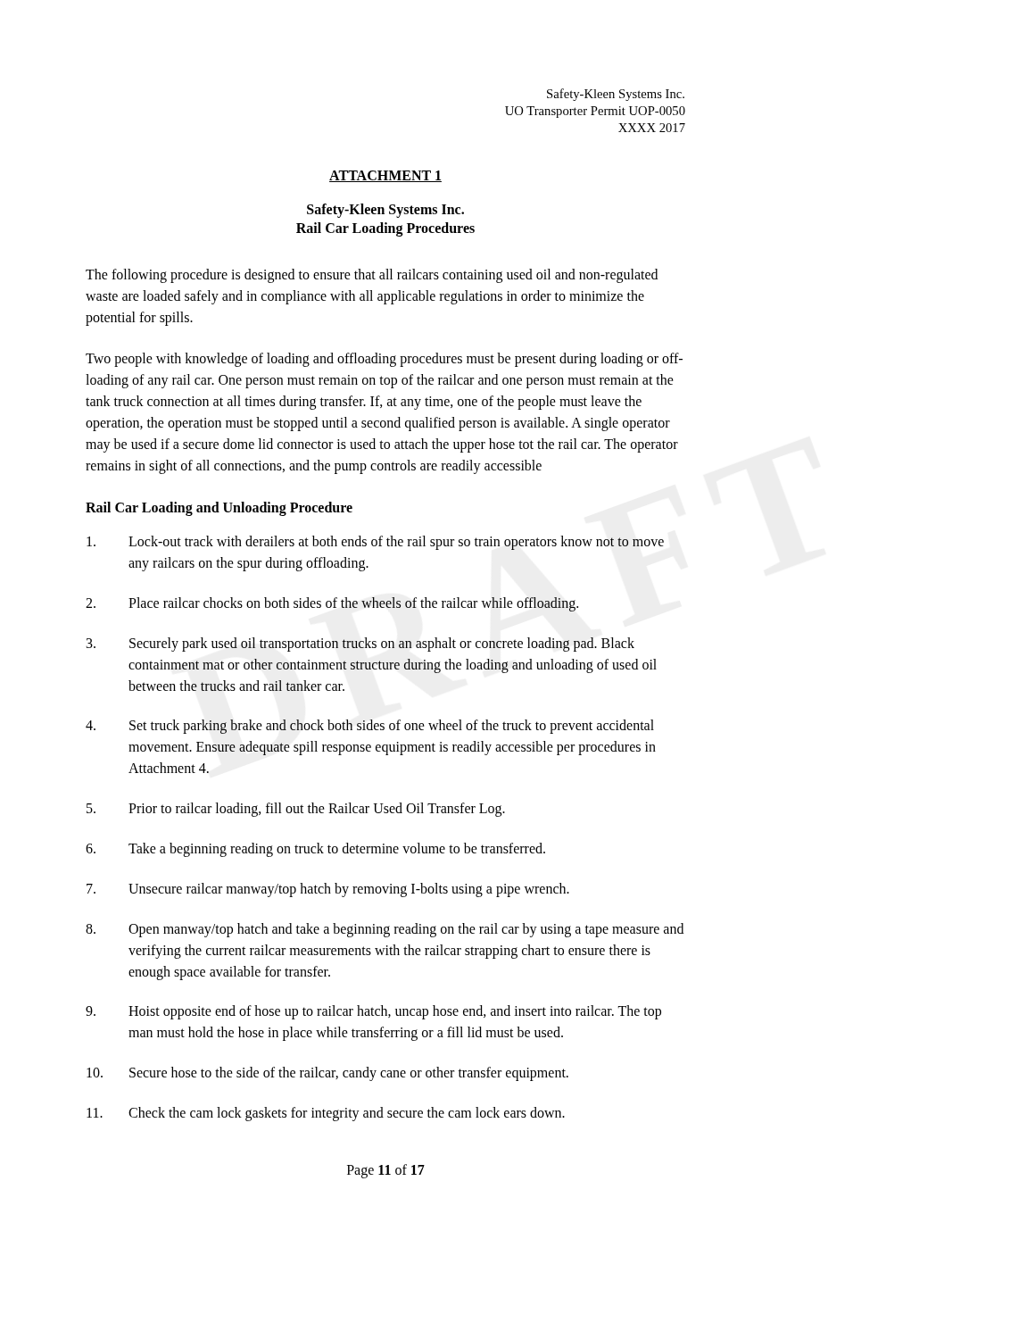DRAFT
Safety-Kleen Systems Inc.
UO Transporter Permit UOP-0050
XXXX 2017
ATTACHMENT 1
Safety-Kleen Systems Inc.
Rail Car Loading Procedures
The following procedure is designed to ensure that all railcars containing used oil and non-regulated waste are loaded safely and in compliance with all applicable regulations in order to minimize the potential for spills.
Two people with knowledge of loading and offloading procedures must be present during loading or off-loading of any rail car. One person must remain on top of the railcar and one person must remain at the tank truck connection at all times during transfer. If, at any time, one of the people must leave the operation, the operation must be stopped until a second qualified person is available. A single operator may be used if a secure dome lid connector is used to attach the upper hose tot the rail car. The operator remains in sight of all connections, and the pump controls are readily accessible
Rail Car Loading and Unloading Procedure
Lock-out track with derailers at both ends of the rail spur so train operators know not to move any railcars on the spur during offloading.
Place railcar chocks on both sides of the wheels of the railcar while offloading.
Securely park used oil transportation trucks on an asphalt or concrete loading pad. Black containment mat or other containment structure during the loading and unloading of used oil between the trucks and rail tanker car.
Set truck parking brake and chock both sides of one wheel of the truck to prevent accidental movement. Ensure adequate spill response equipment is readily accessible per procedures in Attachment 4.
Prior to railcar loading, fill out the Railcar Used Oil Transfer Log.
Take a beginning reading on truck to determine volume to be transferred.
Unsecure railcar manway/top hatch by removing I-bolts using a pipe wrench.
Open manway/top hatch and take a beginning reading on the rail car by using a tape measure and verifying the current railcar measurements with the railcar strapping chart to ensure there is enough space available for transfer.
Hoist opposite end of hose up to railcar hatch, uncap hose end, and insert into railcar. The top man must hold the hose in place while transferring or a fill lid must be used.
Secure hose to the side of the railcar, candy cane or other transfer equipment.
Check the cam lock gaskets for integrity and secure the cam lock ears down.
Page 11 of 17